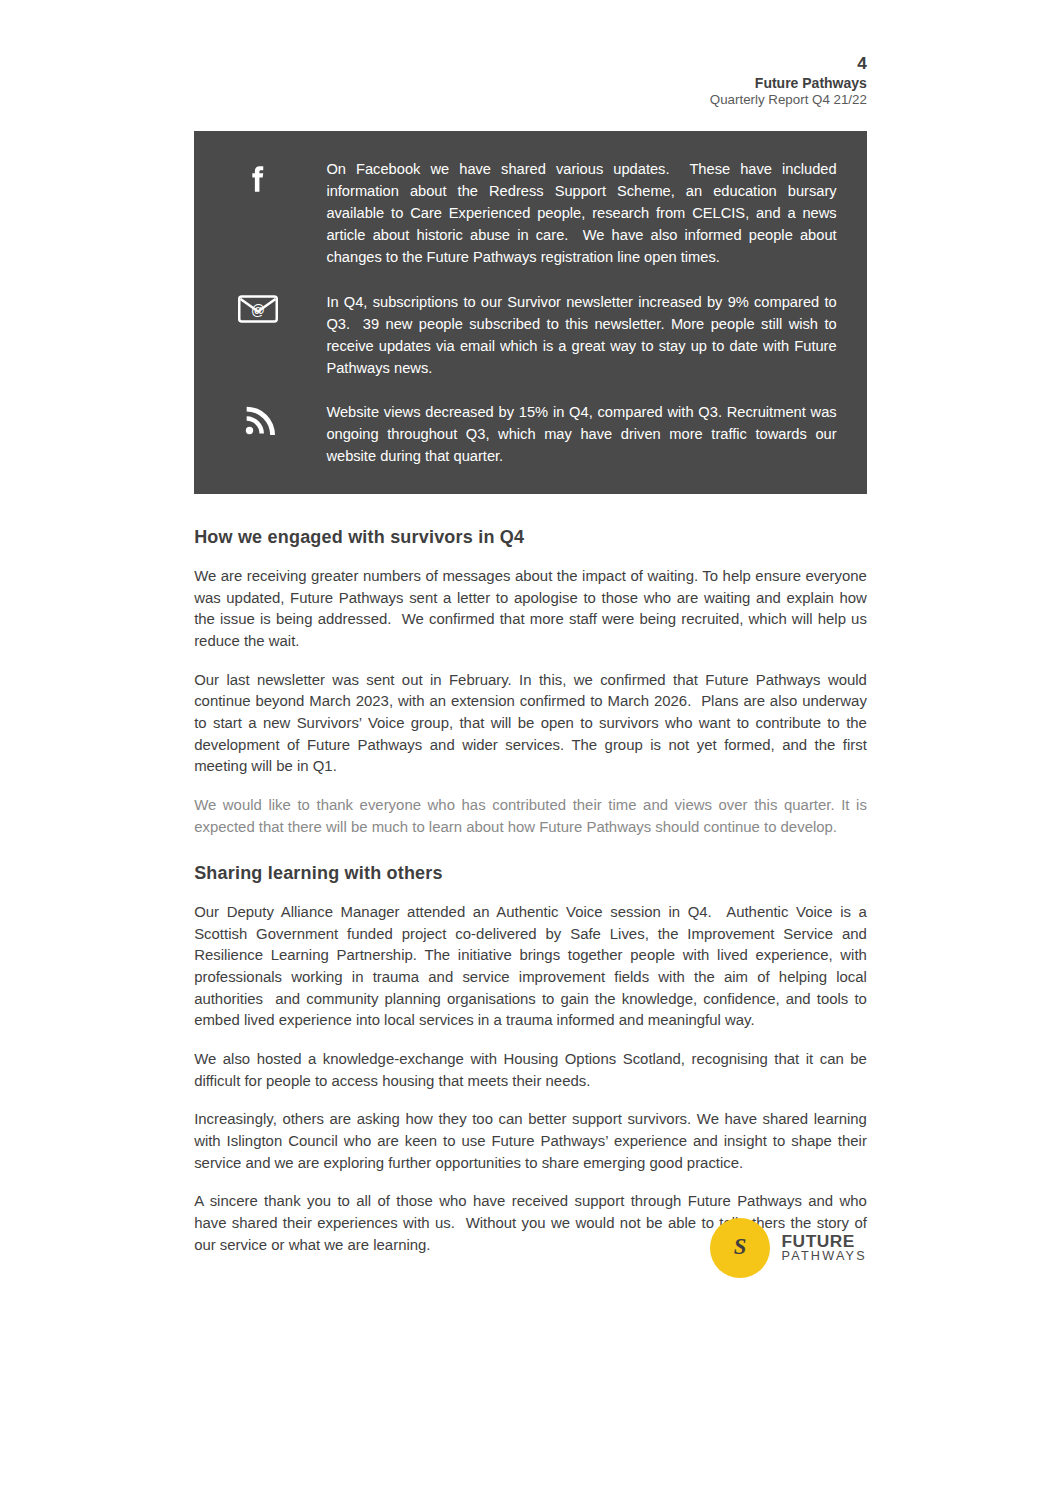4
Future Pathways
Quarterly Report Q4 21/22
On Facebook we have shared various updates. These have included information about the Redress Support Scheme, an education bursary available to Care Experienced people, research from CELCIS, and a news article about historic abuse in care. We have also informed people about changes to the Future Pathways registration line open times.
@
In Q4, subscriptions to our Survivor newsletter increased by 9% compared to Q3. 39 new people subscribed to this newsletter. More people still wish to receive updates via email which is a great way to stay up to date with Future Pathways news.
Website views decreased by 15% in Q4, compared with Q3. Recruitment was ongoing throughout Q3, which may have driven more traffic towards our website during that quarter.
How we engaged with survivors in Q4
We are receiving greater numbers of messages about the impact of waiting. To help ensure everyone was updated, Future Pathways sent a letter to apologise to those who are waiting and explain how the issue is being addressed. We confirmed that more staff were being recruited, which will help us reduce the wait.
Our last newsletter was sent out in February. In this, we confirmed that Future Pathways would continue beyond March 2023, with an extension confirmed to March 2026. Plans are also underway to start a new Survivors’ Voice group, that will be open to survivors who want to contribute to the development of Future Pathways and wider services. The group is not yet formed, and the first meeting will be in Q1.
We would like to thank everyone who has contributed their time and views over this quarter. It is expected that there will be much to learn about how Future Pathways should continue to develop.
Sharing learning with others
Our Deputy Alliance Manager attended an Authentic Voice session in Q4. Authentic Voice is a Scottish Government funded project co-delivered by Safe Lives, the Improvement Service and Resilience Learning Partnership. The initiative brings together people with lived experience, with professionals working in trauma and service improvement fields with the aim of helping local authorities and community planning organisations to gain the knowledge, confidence, and tools to embed lived experience into local services in a trauma informed and meaningful way.
We also hosted a knowledge-exchange with Housing Options Scotland, recognising that it can be difficult for people to access housing that meets their needs.
Increasingly, others are asking how they too can better support survivors. We have shared learning with Islington Council who are keen to use Future Pathways’ experience and insight to shape their service and we are exploring further opportunities to share emerging good practice.
A sincere thank you to all of those who have received support through Future Pathways and who have shared their experiences with us. Without you we would not be able to tell others the story of our service or what we are learning.
S
FUTURE
PATHWAYS